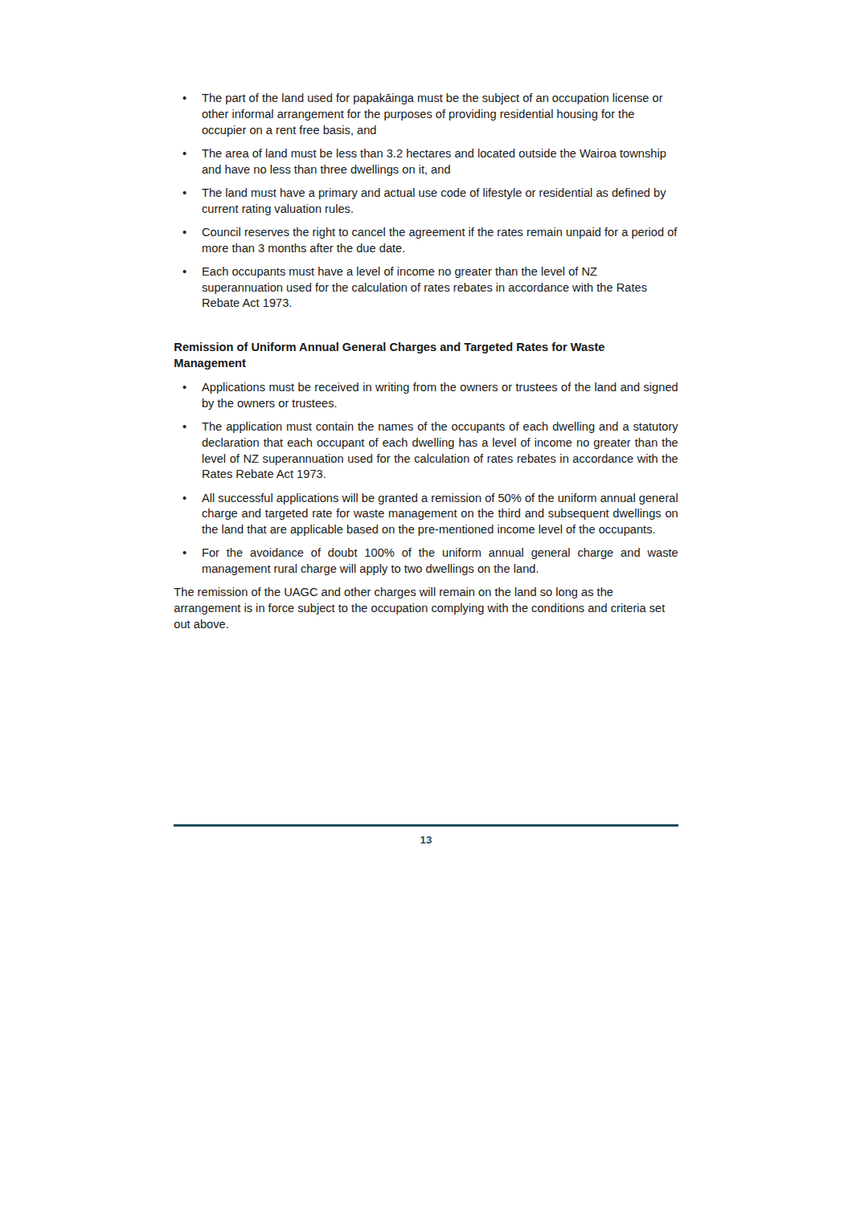The part of the land used for papakāinga must be the subject of an occupation license or other informal arrangement for the purposes of providing residential housing for the occupier on a rent free basis, and
The area of land must be less than 3.2 hectares and located outside the Wairoa township and have no less than three dwellings on it, and
The land must have a primary and actual use code of lifestyle or residential as defined by current rating valuation rules.
Council reserves the right to cancel the agreement if the rates remain unpaid for a period of more than 3 months after the due date.
Each occupants must have a level of income no greater than the level of NZ superannuation used for the calculation of rates rebates in accordance with the Rates Rebate Act 1973.
Remission of Uniform Annual General Charges and Targeted Rates for Waste Management
Applications must be received in writing from the owners or trustees of the land and signed by the owners or trustees.
The application must contain the names of the occupants of each dwelling and a statutory declaration that each occupant of each dwelling has a level of income no greater than the level of NZ superannuation used for the calculation of rates rebates in accordance with the Rates Rebate Act 1973.
All successful applications will be granted a remission of 50% of the uniform annual general charge and targeted rate for waste management on the third and subsequent dwellings on the land that are applicable based on the pre-mentioned income level of the occupants.
For the avoidance of doubt 100% of the uniform annual general charge and waste management rural charge will apply to two dwellings on the land.
The remission of the UAGC and other charges will remain on the land so long as the arrangement is in force subject to the occupation complying with the conditions and criteria set out above.
13